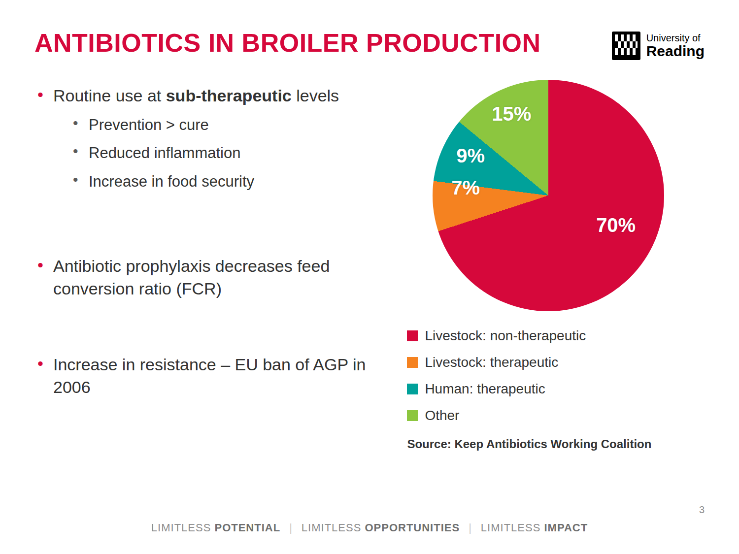Antibiotics in Broiler Production
University of Reading
Routine use at sub-therapeutic levels
Prevention > cure
Reduced inflammation
Increase in food security
Antibiotic prophylaxis decreases feed conversion ratio (FCR)
Increase in resistance – EU ban of AGP in 2006
70%
15%
9%
7%
Livestock: non-therapeutic
Livestock: therapeutic
Human: therapeutic
Other
Source: Keep Antibiotics Working Coalition
3
LIMITLESS POTENTIAL | LIMITLESS OPPORTUNITIES | LIMITLESS IMPACT